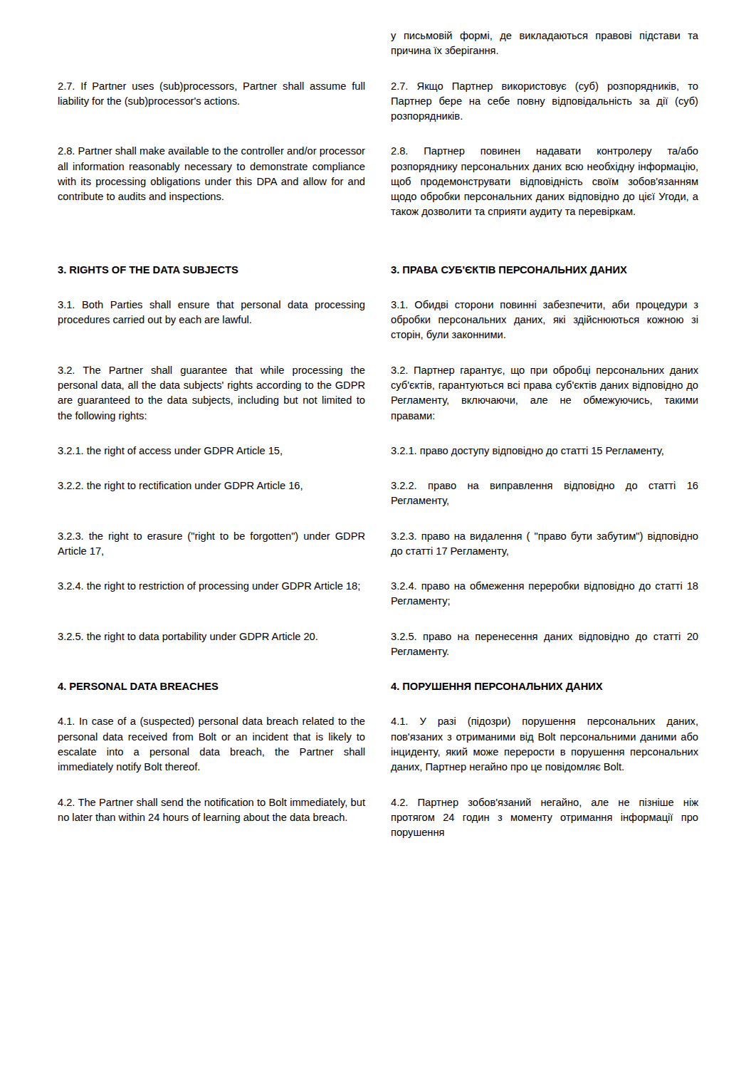| | у письмовій формі, де викладаються правові підстави та причина їх зберігання. |
| 2.7. If Partner uses (sub)processors, Partner shall assume full liability for the (sub)processor's actions. | 2.7. Якщо Партнер використовує (суб) розпорядників, то Партнер бере на себе повну відповідальність за дії (суб) розпорядників. |
| 2.8. Partner shall make available to the controller and/or processor all information reasonably necessary to demonstrate compliance with its processing obligations under this DPA and allow for and contribute to audits and inspections. | 2.8. Партнер повинен надавати контролеру та/або розпоряднику персональних даних всю необхідну інформацію, щоб продемонструвати відповідність своїм зобов'язанням щодо обробки персональних даних відповідно до цієї Угоди, а також дозволити та сприяти аудиту та перевіркам. |
| 3. RIGHTS OF THE DATA SUBJECTS | 3. ПРАВА СУБ'ЄКТІВ ПЕРСОНАЛЬНИХ ДАНИХ |
| 3.1. Both Parties shall ensure that personal data processing procedures carried out by each are lawful. | 3.1. Обидві сторони повинні забезпечити, аби процедури з обробки персональних даних, які здійснюються кожною зі сторін, були законними. |
| 3.2. The Partner shall guarantee that while processing the personal data, all the data subjects' rights according to the GDPR are guaranteed to the data subjects, including but not limited to the following rights: | 3.2. Партнер гарантує, що при обробці персональних даних суб'єктів, гарантуються всі права суб'єктів даних відповідно до Регламенту, включаючи, але не обмежуючись, такими правами: |
| 3.2.1. the right of access under GDPR Article 15, | 3.2.1. право доступу відповідно до статті 15 Регламенту, |
| 3.2.2. the right to rectification under GDPR Article 16, | 3.2.2. право на виправлення відповідно до статті 16 Регламенту, |
| 3.2.3. the right to erasure ("right to be forgotten") under GDPR Article 17, | 3.2.3. право на видалення ( "право бути забутим") відповідно до статті 17 Регламенту, |
| 3.2.4. the right to restriction of processing under GDPR Article 18; | 3.2.4. право на обмеження переробки відповідно до статті 18 Регламенту; |
| 3.2.5. the right to data portability under GDPR Article 20. | 3.2.5. право на перенесення даних відповідно до статті 20 Регламенту. |
| 4. PERSONAL DATA BREACHES | 4. ПОРУШЕННЯ ПЕРСОНАЛЬНИХ ДАНИХ |
| 4.1. In case of a (suspected) personal data breach related to the personal data received from Bolt or an incident that is likely to escalate into a personal data breach, the Partner shall immediately notify Bolt thereof. | 4.1. У разі (підозри) порушення персональних даних, пов'язаних з отриманими від Bolt персональними даними або інциденту, який може перерости в порушення персональних даних, Партнер негайно про це повідомляє Bolt. |
| 4.2. The Partner shall send the notification to Bolt immediately, but no later than within 24 hours of learning about the data breach. | 4.2. Партнер зобов'язаний негайно, але не пізніше ніж протягом 24 годин з моменту отримання інформації про порушення |